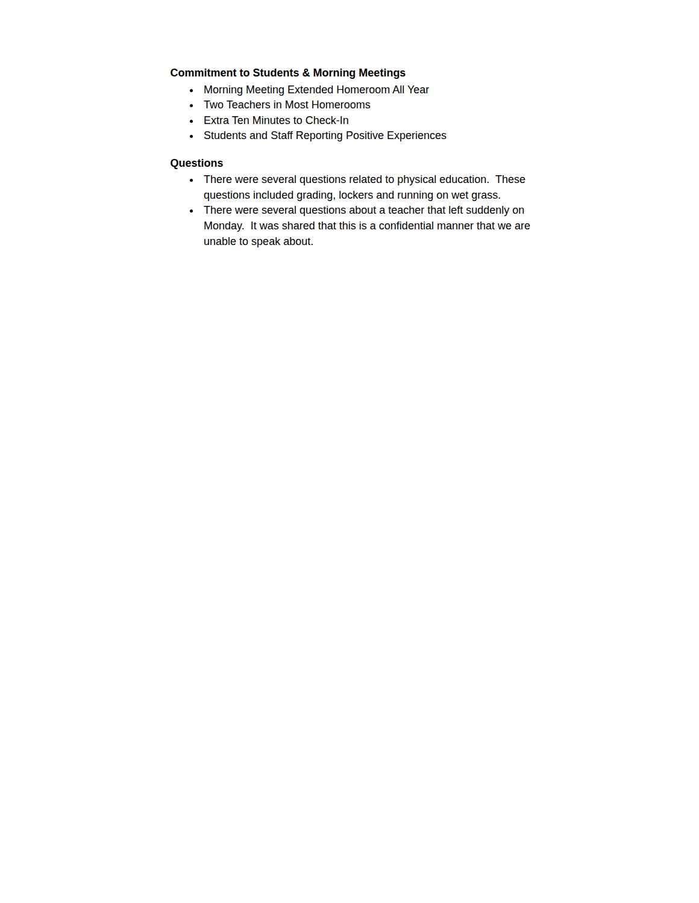Commitment to Students & Morning Meetings
Morning Meeting Extended Homeroom All Year
Two Teachers in Most Homerooms
Extra Ten Minutes to Check-In
Students and Staff Reporting Positive Experiences
Questions
There were several questions related to physical education. These questions included grading, lockers and running on wet grass.
There were several questions about a teacher that left suddenly on Monday. It was shared that this is a confidential manner that we are unable to speak about.